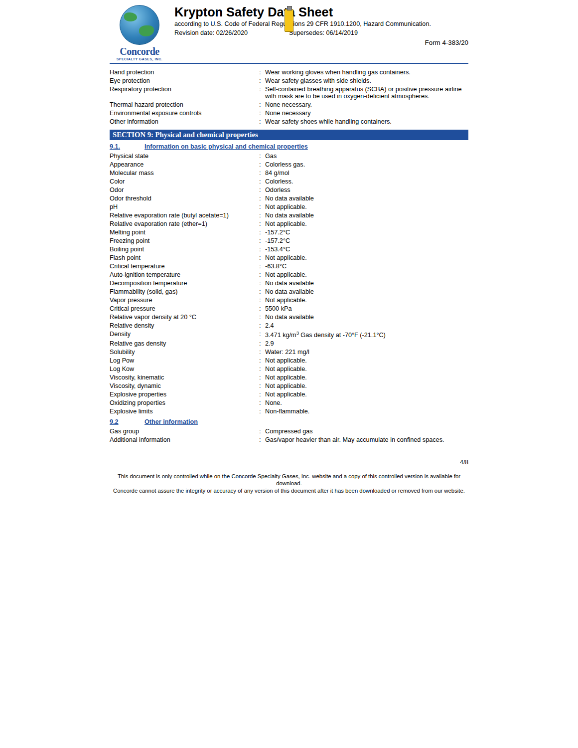Concorde
SPECIALTY GASES, INC.
Krypton Safety Data Sheet
according to U.S. Code of Federal Regulations 29 CFR 1910.1200, Hazard Communication.
Revision date: 02/26/2020
Supersedes: 06/14/2019
Form 4-383/20
| Hand protection | : | Wear working gloves when handling gas containers. |
| Eye protection | : | Wear safety glasses with side shields. |
| Respiratory protection | : | Self-contained breathing apparatus (SCBA) or positive pressure airline with mask are to be used in oxygen-deficient atmospheres. |
| Thermal hazard protection | : | None necessary. |
| Environmental exposure controls | : | None necessary |
| Other information | : | Wear safety shoes while handling containers. |
SECTION 9: Physical and chemical properties
9.1. Information on basic physical and chemical properties
| Physical state | : | Gas |
| Appearance | : | Colorless gas. |
| Molecular mass | : | 84 g/mol |
| Color | : | Colorless. |
| Odor | : | Odorless |
| Odor threshold | : | No data available |
| pH | : | Not applicable. |
| Relative evaporation rate (butyl acetate=1) | : | No data available |
| Relative evaporation rate (ether=1) | : | Not applicable. |
| Melting point | : | -157.2°C |
| Freezing point | : | -157.2°C |
| Boiling point | : | -153.4°C |
| Flash point | : | Not applicable. |
| Critical temperature | : | -63.8°C |
| Auto-ignition temperature | : | Not applicable. |
| Decomposition temperature | : | No data available |
| Flammability (solid, gas) | : | No data available |
| Vapor pressure | : | Not applicable. |
| Critical pressure | : | 5500 kPa |
| Relative vapor density at 20 °C | : | No data available |
| Relative density | : | 2.4 |
| Density | : | 3.471 kg/m 3 Gas density at -70°F (-21.1°C) |
| Relative gas density | : | 2.9 |
| Solubility | : | Water: 221 mg/l |
| Log Pow | : | Not applicable. |
| Log Kow | : | Not applicable. |
| Viscosity, kinematic | : | Not applicable. |
| Viscosity, dynamic | : | Not applicable. |
| Explosive properties | : | Not applicable. |
| Oxidizing properties | : | None. |
| Explosive limits | : | Non-flammable. |
9.2 Other information
| Gas group | : | Compressed gas |
| Additional information | : | Gas/vapor heavier than air. May accumulate in confined spaces. |
4/8
This document is only controlled while on the Concorde Specialty Gases, Inc. website and a copy of this controlled version is available for download.
Concorde cannot assure the integrity or accuracy of any version of this document after it has been downloaded or removed from our website.